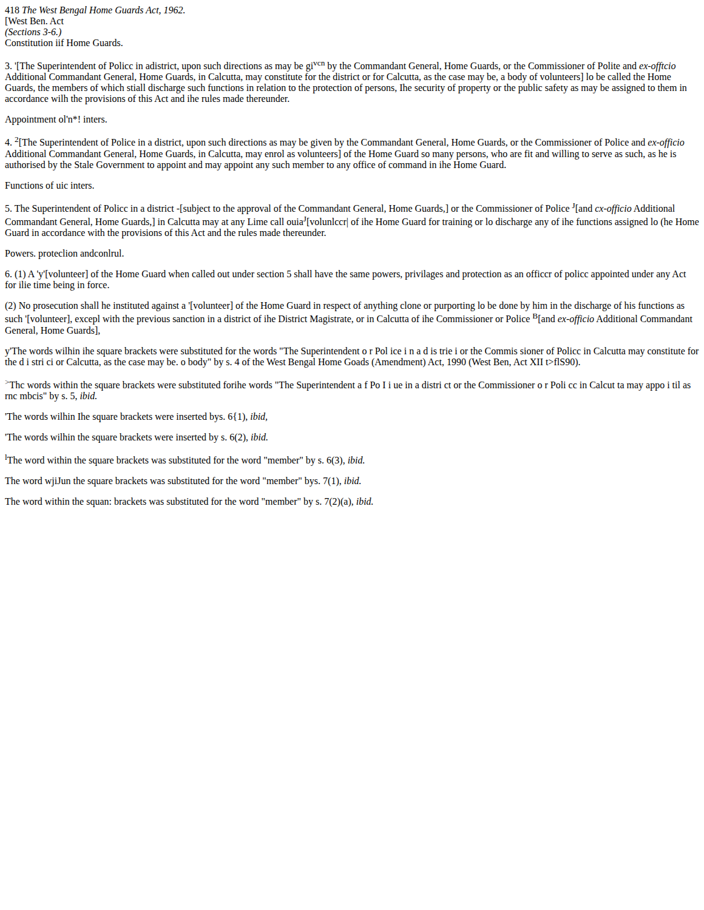418 The West Bengal Home Guards Act, 1962.
[West Ben. Act
(Sections 3-6.)
Constitution iif Home Guards.
3. '[The Superintendent of Policc in adistrict, upon such directions as may be givcn by the Commandant General, Home Guards, or the Commissioner of Polite and ex-offtcio Additional Commandant General, Home Guards, in Calcutta, may constitute for the district or for Calcutta, as the case may be, a body of volunteers] lo be called the Home Guards, the members of which stiall discharge such functions in relation to the protection of persons, Ihe security of property or the public safety as may be assigned to them in accordance wilh the provisions of this Act and ihe rules made thereunder.
Appointment ol'n*! inters.
4. 2[The Superintendent of Police in a district, upon such directions as may be given by the Commandant General, Home Guards, or the Commissioner of Police and ex-officio Additional Commandant General, Home Guards, in Calcutta, may enrol as volunteers] of the Home Guard so many persons, who are fit and willing to serve as such, as he is authorised by the Stale Government to appoint and may appoint any such member to any office of command in ihe Home Guard.
Functions of uic inters.
5. The Superintendent of Policc in a district -[subject to the approval of the Commandant General, Home Guards,] or the Commissioner of Police J[and cx-officio Additional Commandant General, Home Guards,] in Calcutta may at any Lime call ouiaJ[volunlccr| of ihe Home Guard for training or lo discharge any of ihe functions assigned lo (he Home Guard in accordance with the provisions of this Act and the rules made thereunder.
Powers. proteclion andconlrul.
6. (1) A 'y'[volunteer] of the Home Guard when called out under section 5 shall have the same powers, privilages and protection as an officcr of policc appointed under any Act for ilie time being in force.
(2) No prosecution shall he instituted against a '[volunteer] of the Home Guard in respect of anything clone or purporting lo be done by him in the discharge of his functions as such '[volunteer], excepl with the previous sanction in a district of ihe District Magistrate, or in Calcutta of ihe Commissioner or Police B[and ex-officio Additional Commandant General, Home Guards],
y'The words wilhin ihe square brackets were substituted for the words "The Superintendent o r Pol ice i n a d is trie i or the Commis sioner of Policc in Calcutta may constitute for the d i stri ci or Calcutta, as the case may be. o body" by s. 4 of the West Bengal Home Goads (Amendment) Act, 1990 (West Ben, Act XII t>flS90).
>Thc words within the square brackets were substituted forihe words "The Superintendent a f Po I i ue in a distri ct or the Commissioner o r Poli cc in Calcut ta may appo i til as rnc mbcis" by s. 5, ibid.
'The words wilhin Ihe square brackets were inserted bys. 6{1), ibid,
'The words wilhin the square brackets were inserted by s. 6(2), ibid.
lThe word within the square brackets was substituted for the word "member" by s. 6(3), ibid.
The word wjiJun the square brackets was substituted for the word "member" bys. 7(1), ibid.
The word within the squan: brackets was substituted for the word "member" by s. 7(2)(a), ibid.